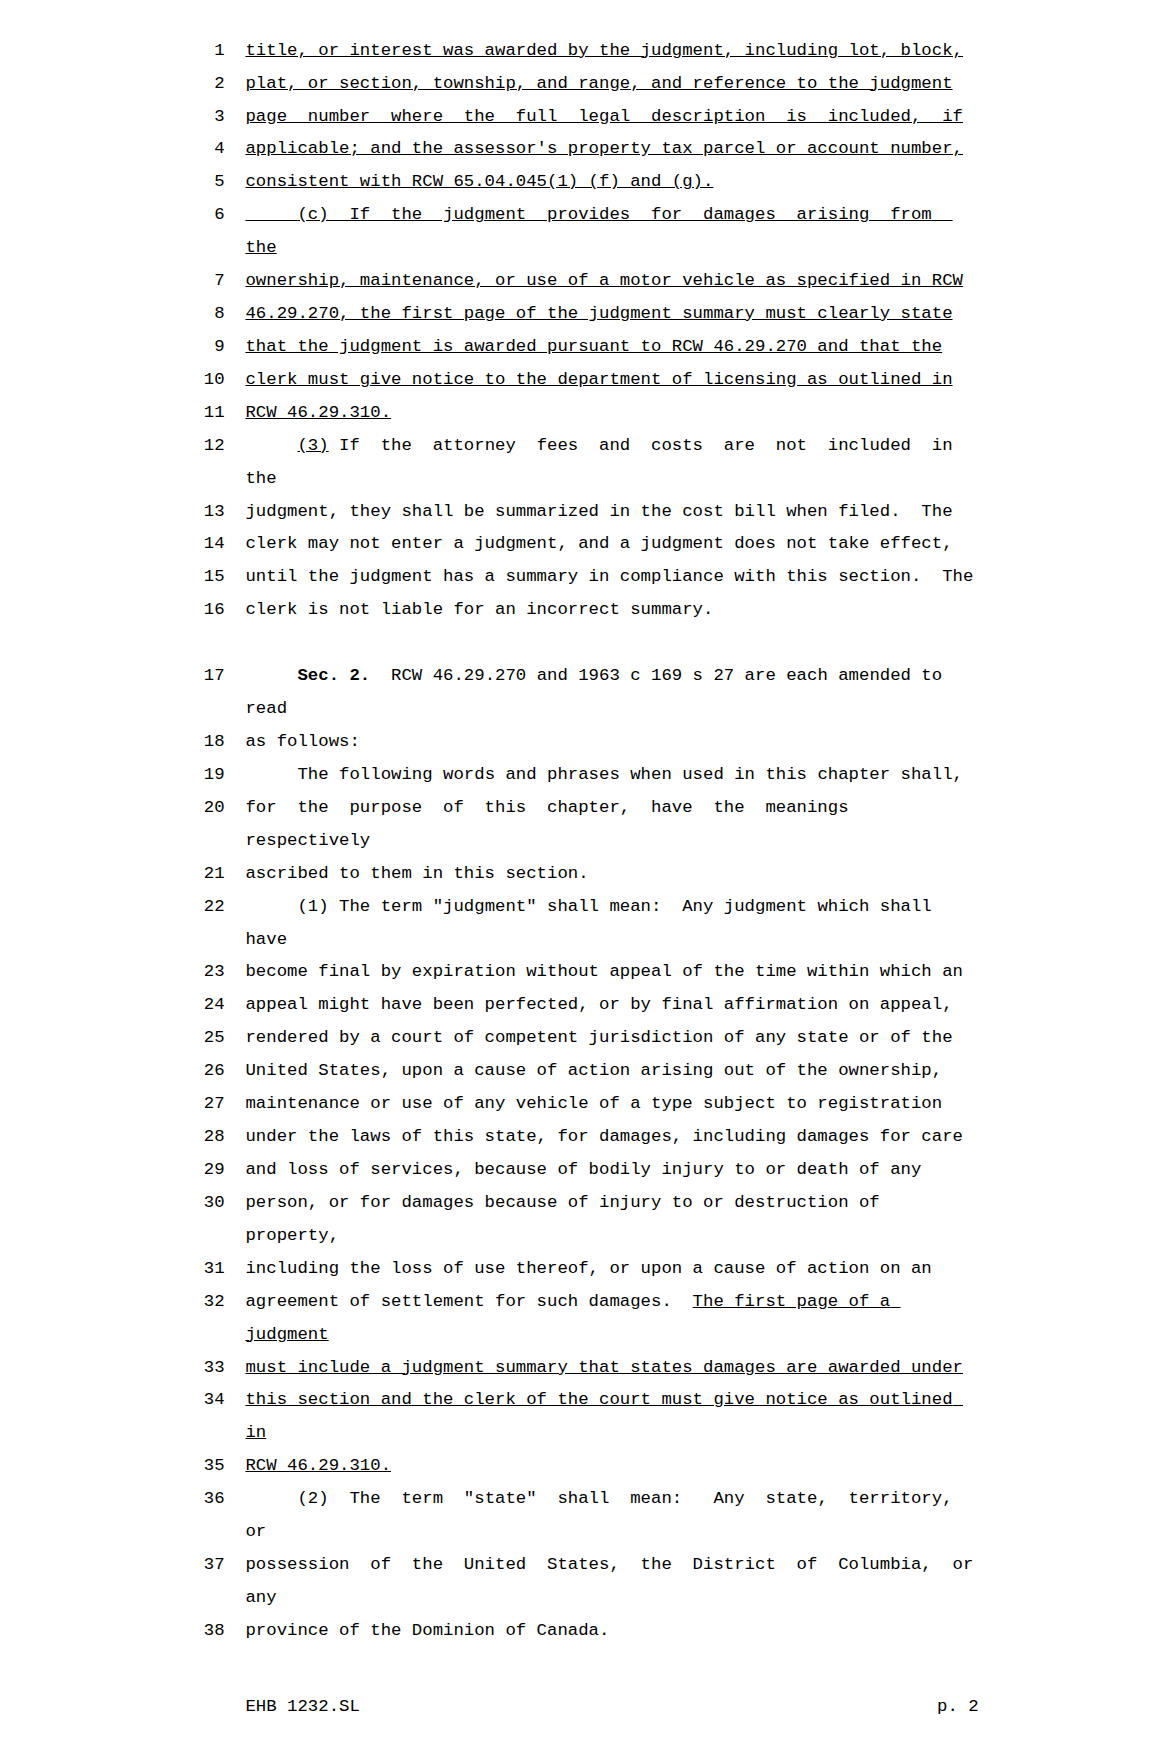1 title, or interest was awarded by the judgment, including lot, block,
2 plat, or section, township, and range, and reference to the judgment
3 page number where the full legal description is included, if
4 applicable; and the assessor's property tax parcel or account number,
5 consistent with RCW 65.04.045(1) (f) and (g).
6 (c) If the judgment provides for damages arising from the
7 ownership, maintenance, or use of a motor vehicle as specified in RCW
846.29.270, the first page of the judgment summary must clearly state
9 that the judgment is awarded pursuant to RCW 46.29.270 and that the
10 clerk must give notice to the department of licensing as outlined in
11 RCW 46.29.310.
12 (3) If the attorney fees and costs are not included in the
13 judgment, they shall be summarized in the cost bill when filed. The
14 clerk may not enter a judgment, and a judgment does not take effect,
15 until the judgment has a summary in compliance with this section. The
16 clerk is not liable for an incorrect summary.
17 Sec. 2. RCW 46.29.270 and 1963 c 169 s 27 are each amended to read
18 as follows:
19 The following words and phrases when used in this chapter shall,
20 for the purpose of this chapter, have the meanings respectively
21 ascribed to them in this section.
22 (1) The term "judgment" shall mean: Any judgment which shall have
23 become final by expiration without appeal of the time within which an
24 appeal might have been perfected, or by final affirmation on appeal,
25 rendered by a court of competent jurisdiction of any state or of the
26 United States, upon a cause of action arising out of the ownership,
27 maintenance or use of any vehicle of a type subject to registration
28 under the laws of this state, for damages, including damages for care
29 and loss of services, because of bodily injury to or death of any
30 person, or for damages because of injury to or destruction of property,
31 including the loss of use thereof, or upon a cause of action on an
32 agreement of settlement for such damages. The first page of a judgment
33 must include a judgment summary that states damages are awarded under
34 this section and the clerk of the court must give notice as outlined in
35 RCW 46.29.310.
36 (2) The term "state" shall mean: Any state, territory, or
37 possession of the United States, the District of Columbia, or any
38 province of the Dominion of Canada.
EHB 1232.SL p. 2